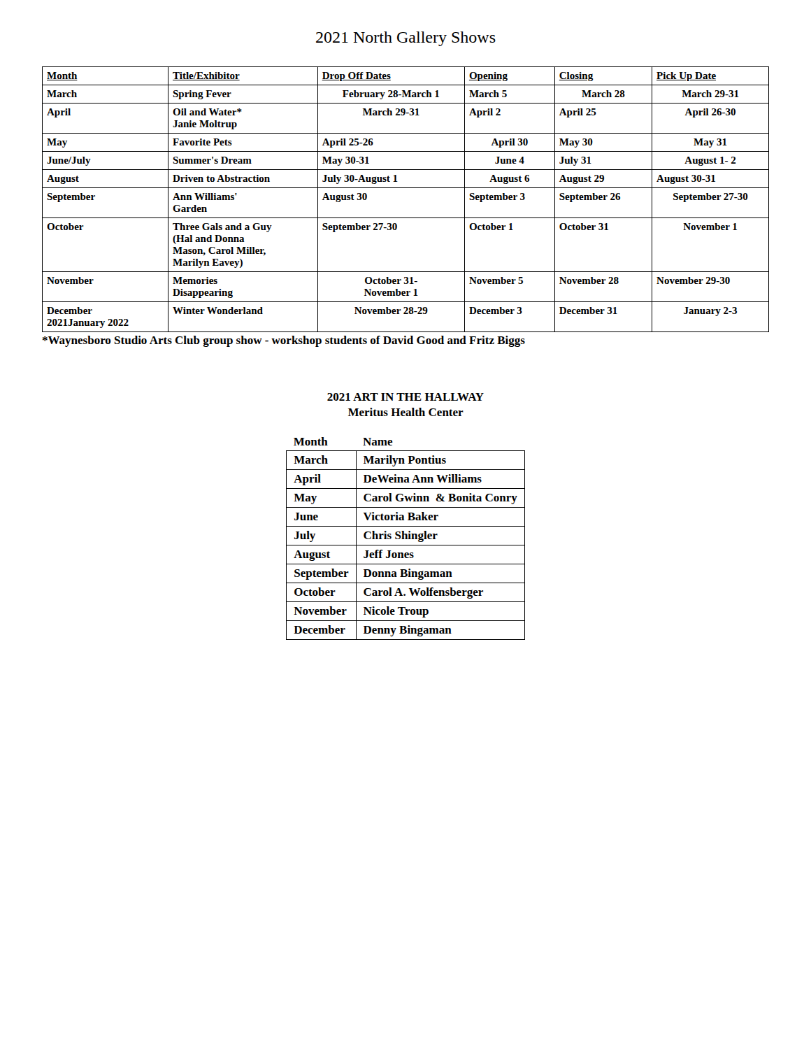2021 North Gallery Shows
| Month | Title/Exhibitor | Drop Off Dates | Opening | Closing | Pick Up Date |
| --- | --- | --- | --- | --- | --- |
| March | Spring Fever | February 28-March 1 | March 5 | March 28 | March 29-31 |
| April | Oil and Water* Janie Moltrup | March 29-31 | April 2 | April 25 | April 26-30 |
| May | Favorite Pets | April 25-26 | April 30 | May 30 | May 31 |
| June/July | Summer's Dream | May 30-31 | June 4 | July 31 | August 1- 2 |
| August | Driven to Abstraction | July 30-August 1 | August 6 | August 29 | August 30-31 |
| September | Ann Williams' Garden | August 30 | September 3 | September 26 | September 27-30 |
| October | Three Gals and a Guy (Hal and Donna Mason, Carol Miller, Marilyn Eavey) | September 27-30 | October 1 | October 31 | November 1 |
| November | Memories Disappearing | October 31- November 1 | November 5 | November 28 | November 29-30 |
| December 2021January 2022 | Winter Wonderland | November 28-29 | December 3 | December 31 | January 2-3 |
*Waynesboro Studio Arts Club group show - workshop students of David Good and Fritz Biggs
2021 ART IN THE HALLWAY
Meritus Health Center
| Month | Name |
| --- | --- |
| March | Marilyn Pontius |
| April | DeWeina Ann Williams |
| May | Carol Gwinn & Bonita Conry |
| June | Victoria Baker |
| July | Chris Shingler |
| August | Jeff Jones |
| September | Donna Bingaman |
| October | Carol A. Wolfensberger |
| November | Nicole Troup |
| December | Denny Bingaman |